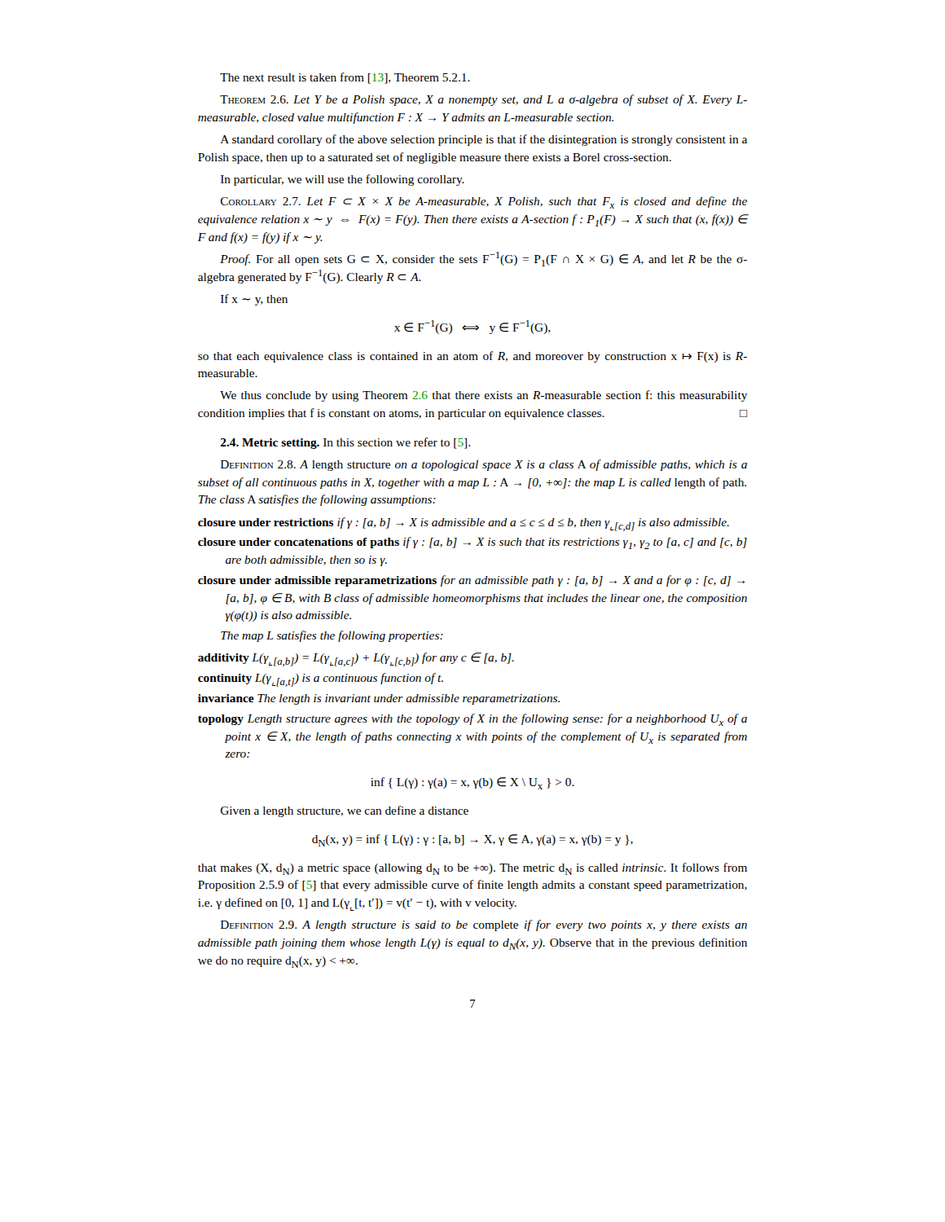The next result is taken from [13], Theorem 5.2.1.
Theorem 2.6. Let Y be a Polish space, X a nonempty set, and L a σ-algebra of subset of X. Every L-measurable, closed value multifunction F : X → Y admits an L-measurable section.
A standard corollary of the above selection principle is that if the disintegration is strongly consistent in a Polish space, then up to a saturated set of negligible measure there exists a Borel cross-section.
In particular, we will use the following corollary.
Corollary 2.7. Let F ⊂ X × X be A-measurable, X Polish, such that Fx is closed and define the equivalence relation x ∼ y ⇔ F(x) = F(y). Then there exists a A-section f : P1(F) → X such that (x, f(x)) ∈ F and f(x) = f(y) if x ∼ y.
Proof. For all open sets G ⊂ X, consider the sets F−1(G) = P1(F ∩ X × G) ∈ A, and let R be the σ-algebra generated by F−1(G). Clearly R ⊂ A.
If x ∼ y, then
x ∈ F−1(G) ⟺ y ∈ F−1(G),
so that each equivalence class is contained in an atom of R, and moreover by construction x ↦ F(x) is R-measurable.
We thus conclude by using Theorem 2.6 that there exists an R-measurable section f: this measurability condition implies that f is constant on atoms, in particular on equivalence classes. □
2.4. Metric setting. In this section we refer to [5].
Definition 2.8. A length structure on a topological space X is a class A of admissible paths, which is a subset of all continuous paths in X, together with a map L : A → [0, +∞]: the map L is called length of path. The class A satisfies the following assumptions:
closure under restrictions if γ : [a, b] → X is admissible and a ≤ c ≤ d ≤ b, then γ⌞[c,d] is also admissible.
closure under concatenations of paths if γ : [a, b] → X is such that its restrictions γ1, γ2 to [a, c] and [c, b] are both admissible, then so is γ.
closure under admissible reparametrizations for an admissible path γ : [a, b] → X and a for φ : [c, d] → [a, b], φ ∈ B, with B class of admissible homeomorphisms that includes the linear one, the composition γ(φ(t)) is also admissible.
The map L satisfies the following properties:
additivity L(γ⌞[a,b]) = L(γ⌞[a,c]) + L(γ⌞[c,b]) for any c ∈ [a, b].
continuity L(γ⌞[a,t]) is a continuous function of t.
invariance The length is invariant under admissible reparametrizations.
topology Length structure agrees with the topology of X in the following sense: for a neighborhood Ux of a point x ∈ X, the length of paths connecting x with points of the complement of Ux is separated from zero:
inf { L(γ) : γ(a) = x, γ(b) ∈ X \ Ux } > 0.
Given a length structure, we can define a distance
dN(x, y) = inf { L(γ) : γ : [a, b] → X, γ ∈ A, γ(a) = x, γ(b) = y },
that makes (X, dN) a metric space (allowing dN to be +∞). The metric dN is called intrinsic. It follows from Proposition 2.5.9 of [5] that every admissible curve of finite length admits a constant speed parametrization, i.e. γ defined on [0, 1] and L(γ⌞[t, t′]) = v(t′ − t), with v velocity.
Definition 2.9. A length structure is said to be complete if for every two points x, y there exists an admissible path joining them whose length L(γ) is equal to dN(x, y). Observe that in the previous definition we do no require dN(x, y) < +∞.
7